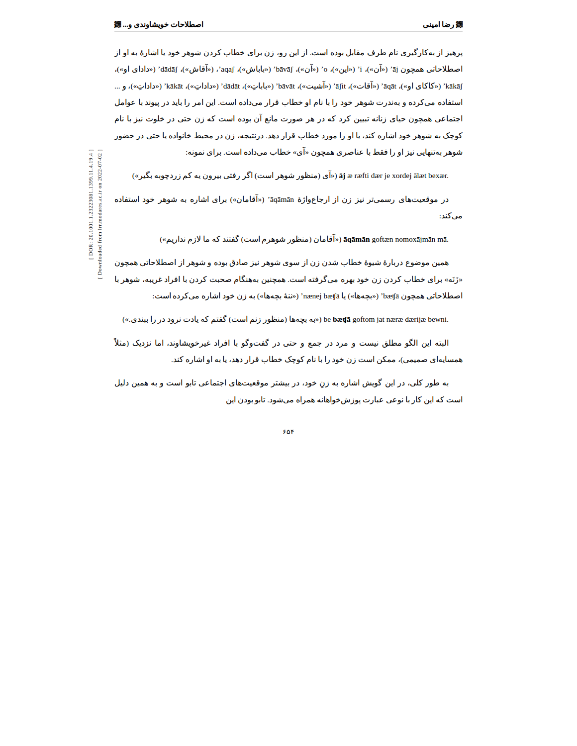[ DOR: 20.1001.1.23223081.1399.11.4.19.4 ]
[ Downloaded from lrr.modares.ac.ir on 2022-07-02 ]
﷽ رضا امینی
اصطلاحات خویشاوندی و... ﷽
پرهیز از به‌کارگیری نام طرف مقابل بوده است. از این رو، زن برای خطاب کردن شوهر خود یا اشارۀ به او از اصطلاحاتی همچون ʼāj‌ («آن»)، ʼi‌ («این»)، ʼo‌ («آن»)، ʼbāvāʃ‌ («باباش»)، ʼaqaʃ‌، («آقاش»)، ʼdādāʃ‌ («دادای او»)، ʼkākāʃ‌ («کاکای او»)، ʼāqāt‌ («آقات»)، ʼāʃit‌ («آشیت»)، ʼbāvāt‌ («باباتِ»)، ʼdādāt‌ («داداتِ»)، ʼkākāt‌ («داداتِ»)، و ... استفاده می‌کرده و به‌ندرت شوهر خود را با نام او خطاب قرار می‌داده است. این امر را باید در پیوند با عوامل اجتماعی همچون حیای زنانه تبیین کرد که در هر صورت مانع آن بوده است که زن حتی در خلوت نیز با نام کوچک به شوهر خود اشاره کند، یا او را مورد خطاب قرار دهد. درنتیجه، زن در محیط خانواده یا حتی در حضور شوهر به‌تنهایی نیز او را فقط با عناصری همچون «آی» خطاب می‌داده است. برای نمونه:
āj æ ræfti dær je xordej ālæt bexær. («آی (منظور شوهر است) اگر رفتی بیرون یه کم زردچوبه بگیر»)
در موقعیت‌های رسمی‌تر نیز زن از ارجاع‌واژۀ ʼāqāmān‌ («آقامان») برای اشاره به شوهر خود استفاده می‌کند:
āqāmān goftæn nomoxājmān mā. («آقامان (منظور شوهرم است) گفتند که ما لازم نداریم»)
همین موضوع دربارۀ شیوۀ خطاب شدن زن از سوی شوهر نیز صادق بوده و شوهر از اصطلاحاتی همچون «زَنَه» برای خطاب کردن زن خود بهره می‌گرفته است. همچنین به‌هنگام صحبت کردن با افراد غریبه، شوهر با اصطلاحاتی همچون ʼbæʧā‌ («بچه‌ها») یا ʼnænej bæʧā‌ («ننۀ بچه‌ها») به زن خود اشاره می‌کرده است:
be bæʧā goftom jat næræ dærijæ bewni. («به بچه‌ها (منظور زنم است) گفتم که یادت نرود در را ببندی.»)
البته این الگو مطلق نیست و مرد در جمع و حتی در گفت‌وگو با افراد غیرخویشاوند، اما نزدیک (مثلاً همسایه‌ای صمیمی)، ممکن است زن خود را با نام کوچک خطاب قرار دهد، یا به او اشاره کند.
به طور کلی، در این گویش اشاره به زنِ خود، در بیشتر موقعیت‌های اجتماعی تابو است و به همین دلیل است که این کار با نوعی عبارت پوزش‌خواهانه همراه می‌شود. تابو بودن این
۶۵۴